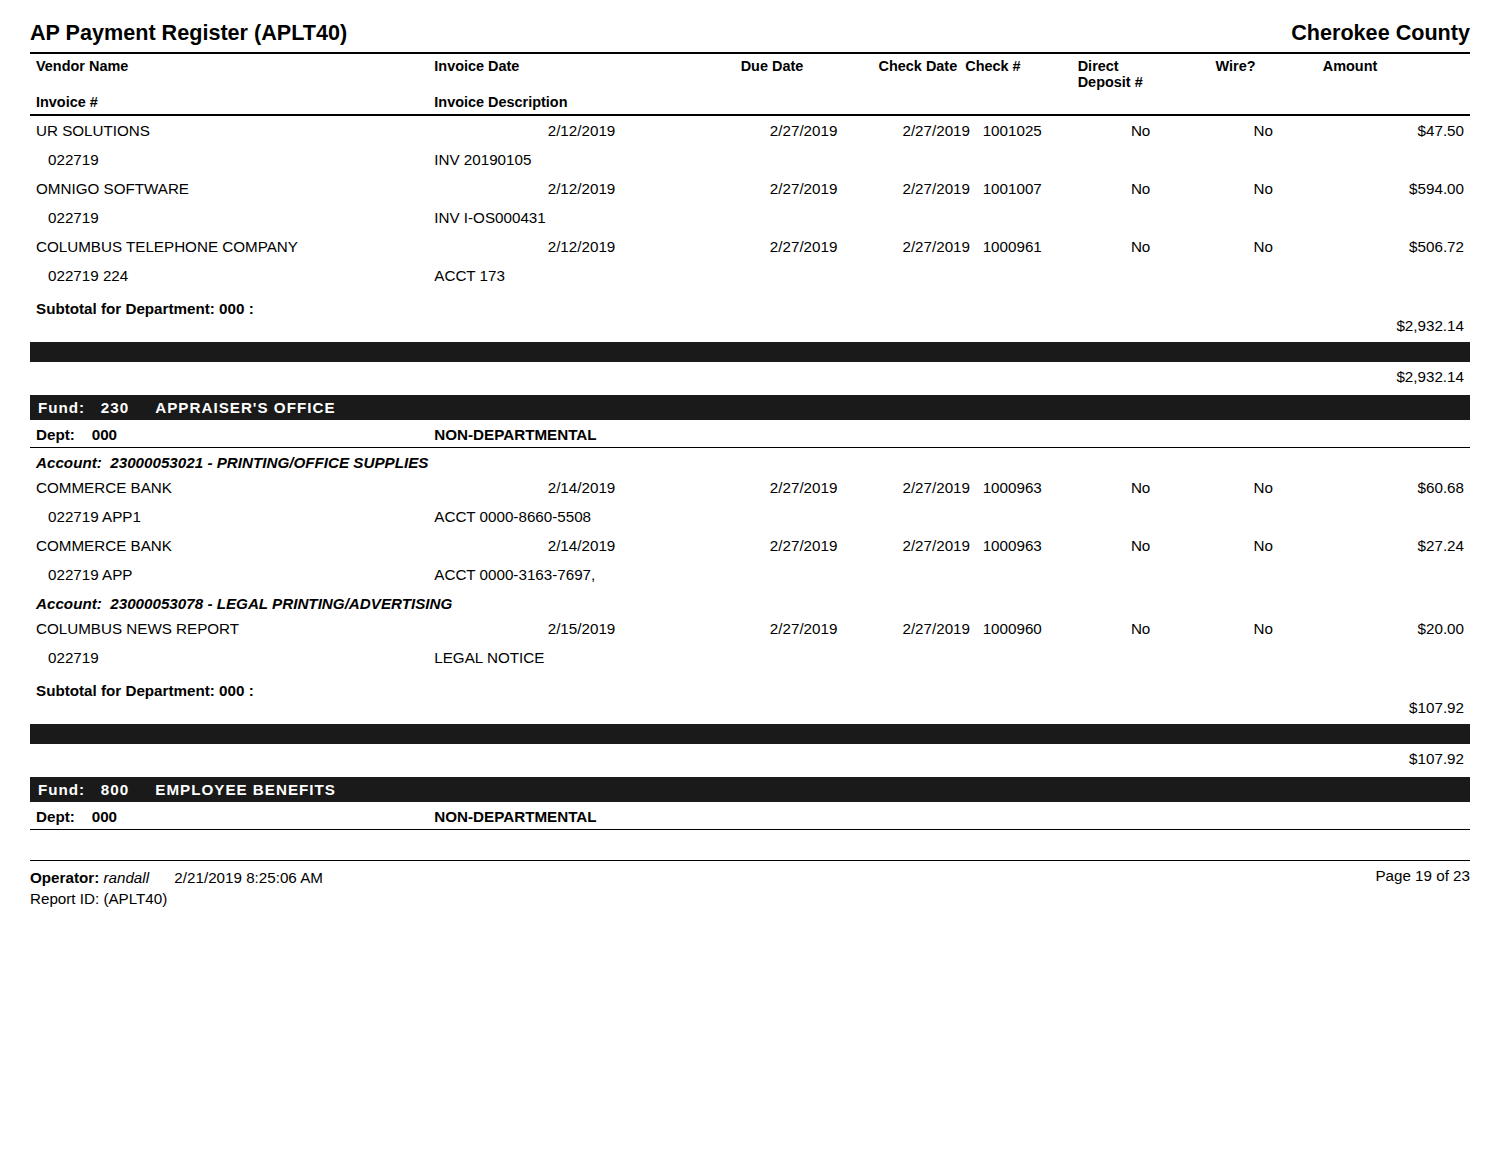AP Payment Register (APLT40)
Cherokee County
| Vendor Name | Invoice Date | Due Date | Check Date Check # | Direct Deposit # | Wire? | Amount |
| --- | --- | --- | --- | --- | --- | --- |
| Invoice # | Invoice Description | | | | | |
| UR SOLUTIONS | 2/12/2019 | 2/27/2019 | 2/27/2019 1001025 | No | No | $47.50 |
| 022719 | INV 20190105 | | | | | |
| OMNIGO SOFTWARE | 2/12/2019 | 2/27/2019 | 2/27/2019 1001007 | No | No | $594.00 |
| 022719 | INV I-OS000431 | | | | | |
| COLUMBUS TELEPHONE COMPANY | 2/12/2019 | 2/27/2019 | 2/27/2019 1000961 | No | No | $506.72 |
| 022719 224 | ACCT 173 | | | | | |
| Subtotal for Department: 000 : |
| $2,932.14 |
| $2,932.14 |
| Fund: 230 APPRAISER'S OFFICE |
| Dept: 000 | NON-DEPARTMENTAL |
| Account: 23000053021 - PRINTING/OFFICE SUPPLIES |
| COMMERCE BANK | 2/14/2019 | 2/27/2019 | 2/27/2019 1000963 | No | No | $60.68 |
| 022719 APP1 | ACCT 0000-8660-5508 | | | | | |
| COMMERCE BANK | 2/14/2019 | 2/27/2019 | 2/27/2019 1000963 | No | No | $27.24 |
| 022719 APP | ACCT 0000-3163-7697, | | | | | |
| Account: 23000053078 - LEGAL PRINTING/ADVERTISING |
| COLUMBUS NEWS REPORT | 2/15/2019 | 2/27/2019 | 2/27/2019 1000960 | No | No | $20.00 |
| 022719 | LEGAL NOTICE | | | | | |
| Subtotal for Department: 000 : |
| $107.92 |
| $107.92 |
| Fund: 800 EMPLOYEE BENEFITS |
| Dept: 000 | NON-DEPARTMENTAL |
Operator: randall 2/21/2019 8:25:06 AM
Report ID: (APLT40)
Page 19 of 23